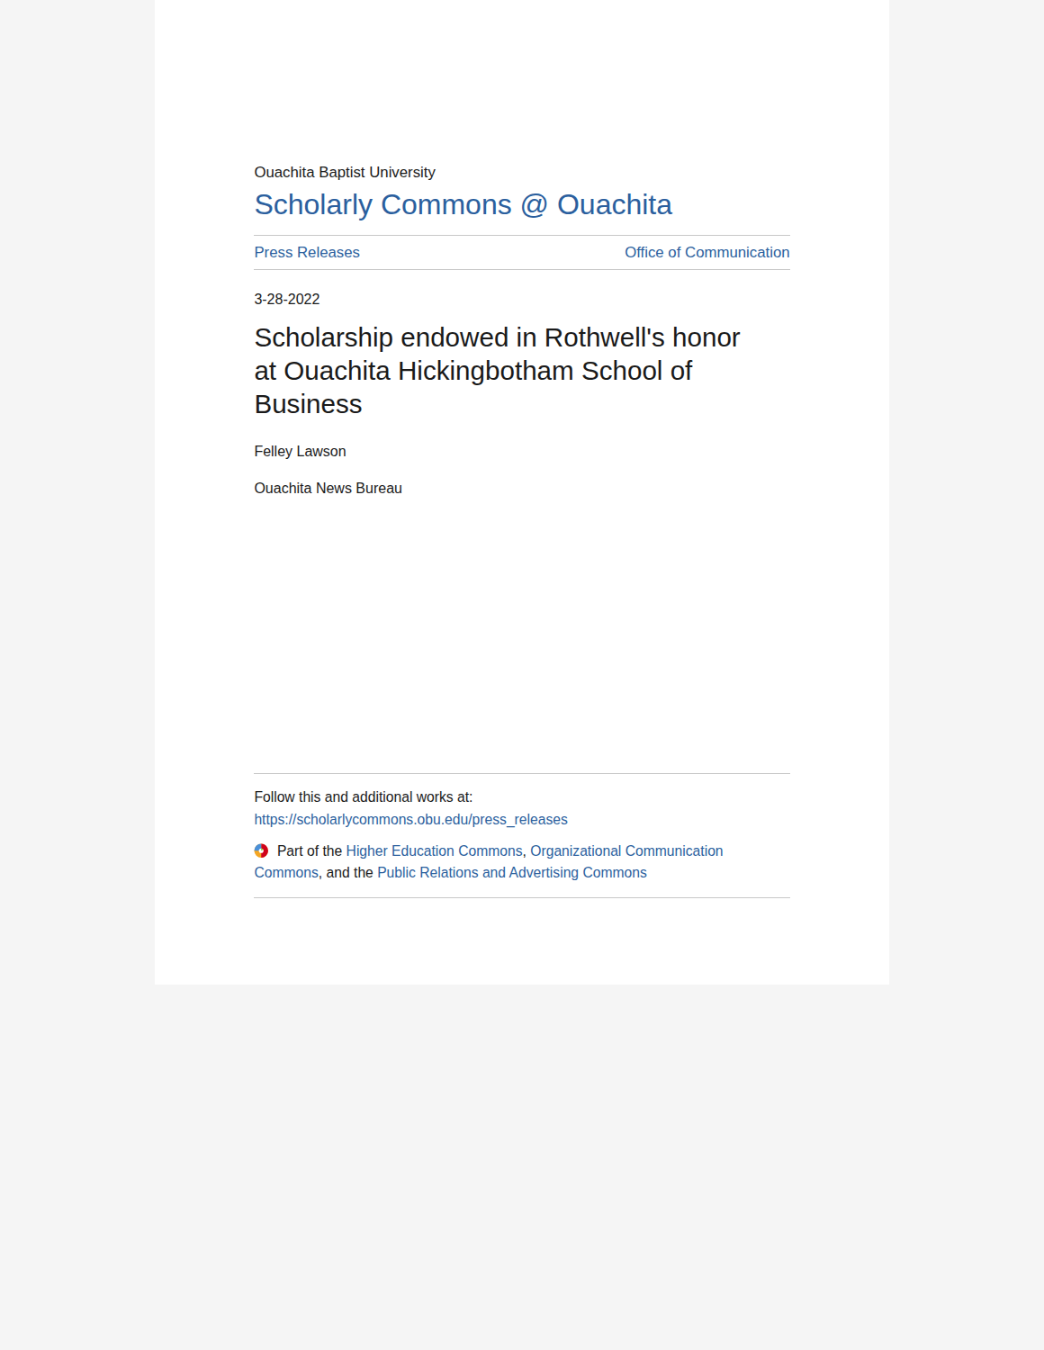Ouachita Baptist University
Scholarly Commons @ Ouachita
Press Releases Office of Communication
3-28-2022
Scholarship endowed in Rothwell's honor at Ouachita Hickingbotham School of Business
Felley Lawson
Ouachita News Bureau
Follow this and additional works at: https://scholarlycommons.obu.edu/press_releases
Part of the Higher Education Commons, Organizational Communication Commons, and the Public Relations and Advertising Commons